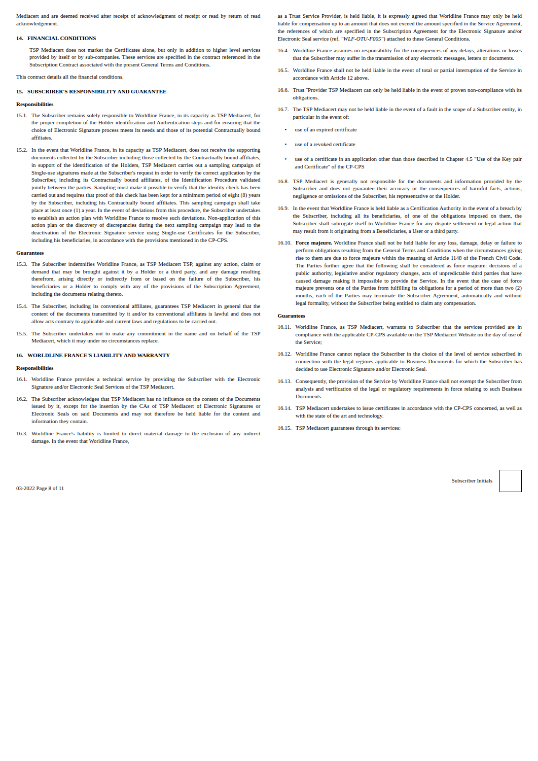Mediacert and are deemed received after receipt of acknowledgment of receipt or read by return of read acknowledgement.
14. FINANCIAL CONDITIONS
TSP Mediacert does not market the Certificates alone, but only in addition to higher level services provided by itself or by sub-companies. These services are specified in the contract referenced in the Subscription Contract associated with the present General Terms and Conditions.
This contract details all the financial conditions.
15. SUBSCRIBER'S RESPONSIBILITY AND GUARANTEE
Responsibilities
15.1.
The Subscriber remains solely responsible to Worldline France, in its capacity as TSP Mediacert, for the proper completion of the Holder identification and Authentication steps and for ensuring that the choice of Electronic Signature process meets its needs and those of its potential Contractually bound affiliates.
15.2.
In the event that Worldline France, in its capacity as TSP Mediacert, does not receive the supporting documents collected by the Subscriber including those collected by the Contractually bound affiliates, in support of the identification of the Holders, TSP Mediacert carries out a sampling campaign of Single-use signatures made at the Subscriber's request in order to verify the correct application by the Subscriber, including its Contractually bound affiliates, of the Identification Procedure validated jointly between the parties. Sampling must make it possible to verify that the identity check has been carried out and requires that proof of this check has been kept for a minimum period of eight (8) years by the Subscriber, including his Contractually bound affiliates. This sampling campaign shall take place at least once (1) a year. In the event of deviations from this procedure, the Subscriber undertakes to establish an action plan with Worldline France to resolve such deviations. Non-application of this action plan or the discovery of discrepancies during the next sampling campaign may lead to the deactivation of the Electronic Signature service using Single-use Certificates for the Subscriber, including his beneficiaries, in accordance with the provisions mentioned in the CP-CPS.
Guarantees
15.3.
The Subscriber indemnifies Worldline France, as TSP Mediacert TSP, against any action, claim or demand that may be brought against it by a Holder or a third party, and any damage resulting therefrom, arising directly or indirectly from or based on the failure of the Subscriber, his beneficiaries or a Holder to comply with any of the provisions of the Subscription Agreement, including the documents relating thereto.
15.4.
The Subscriber, including its conventional affiliates, guarantees TSP Mediacert in general that the content of the documents transmitted by it and/or its conventional affiliates is lawful and does not allow acts contrary to applicable and current laws and regulations to be carried out.
15.5.
The Subscriber undertakes not to make any commitment in the name and on behalf of the TSP Mediacert, which it may under no circumstances replace.
16. WORLDLINE FRANCE'S LIABILITY AND WARRANTY
Responsibilities
16.1.
Worldline France provides a technical service by providing the Subscriber with the Electronic Signature and/or Electronic Seal Services of the TSP Mediacert.
16.2.
The Subscriber acknowledges that TSP Mediacert has no influence on the content of the Documents issued by it, except for the insertion by the CAs of TSP Mediacert of Electronic Signatures or Electronic Seals on said Documents and may not therefore be held liable for the content and information they contain.
16.3.
Worldline France's liability is limited to direct material damage to the exclusion of any indirect damage. In the event that Worldline France,
as a Trust Service Provider, is held liable, it is expressly agreed that Worldline France may only be held liable for compensation up to an amount that does not exceed the amount specified in the Service Agreement, the references of which are specified in the Subscription Agreement for the Electronic Signature and/or Electronic Seal service (ref. "WLF-OTU-F005") attached to these General Conditions.
16.4.
Worldline France assumes no responsibility for the consequences of any delays, alterations or losses that the Subscriber may suffer in the transmission of any electronic messages, letters or documents.
16.5.
Worldline France shall not be held liable in the event of total or partial interruption of the Service in accordance with Article 12 above.
16.6.
Trust ¨Provider TSP Mediacert can only be held liable in the event of proven non-compliance with its obligations.
16.7.
The TSP Mediacert may not be held liable in the event of a fault in the scope of a Subscriber entity, in particular in the event of:
use of an expired certificate
use of a revoked certificate
use of a certificate in an application other than those described in Chapter 4.5 "Use of the Key pair and Certificate" of the CP-CPS
16.8.
TSP Mediacert is generally not responsible for the documents and information provided by the Subscriber and does not guarantee their accuracy or the consequences of harmful facts, actions, negligence or omissions of the Subscriber, his representative or the Holder.
16.9.
In the event that Worldline France is held liable as a Certification Authority in the event of a breach by the Subscriber, including all its beneficiaries, of one of the obligations imposed on them, the Subscriber shall subrogate itself to Worldline France for any dispute settlement or legal action that may result from it originating from a Beneficiaries, a User or a third party.
16.10.
Force majeure. Worldline France shall not be held liable for any loss, damage, delay or failure to perform obligations resulting from the General Terms and Conditions when the circumstances giving rise to them are due to force majeure within the meaning of Article 1148 of the French Civil Code. The Parties further agree that the following shall be considered as force majeure: decisions of a public authority, legislative and/or regulatory changes, acts of unpredictable third parties that have caused damage making it impossible to provide the Service. In the event that the case of force majeure prevents one of the Parties from fulfilling its obligations for a period of more than two (2) months, each of the Parties may terminate the Subscriber Agreement, automatically and without legal formality, without the Subscriber being entitled to claim any compensation.
Guarantees
16.11.
Worldline France, as TSP Mediacert, warrants to Subscriber that the services provided are in compliance with the applicable CP-CPS available on the TSP Mediacert Website on the day of use of the Service;
16.12.
Worldline France cannot replace the Subscriber in the choice of the level of service subscribed in connection with the legal regimes applicable to Business Documents for which the Subscriber has decided to use Electronic Signature and/or Electronic Seal.
16.13.
Consequently, the provision of the Service by Worldline France shall not exempt the Subscriber from analysis and verification of the legal or regulatory requirements in force relating to such Business Documents.
16.14.
TSP Mediacert undertakes to issue certificates in accordance with the CP-CPS concerned, as well as with the state of the art and technology.
16.15.
TSP Mediacert guarantees through its services:
03-2022 Page 8 of 11
Subscriber Initials